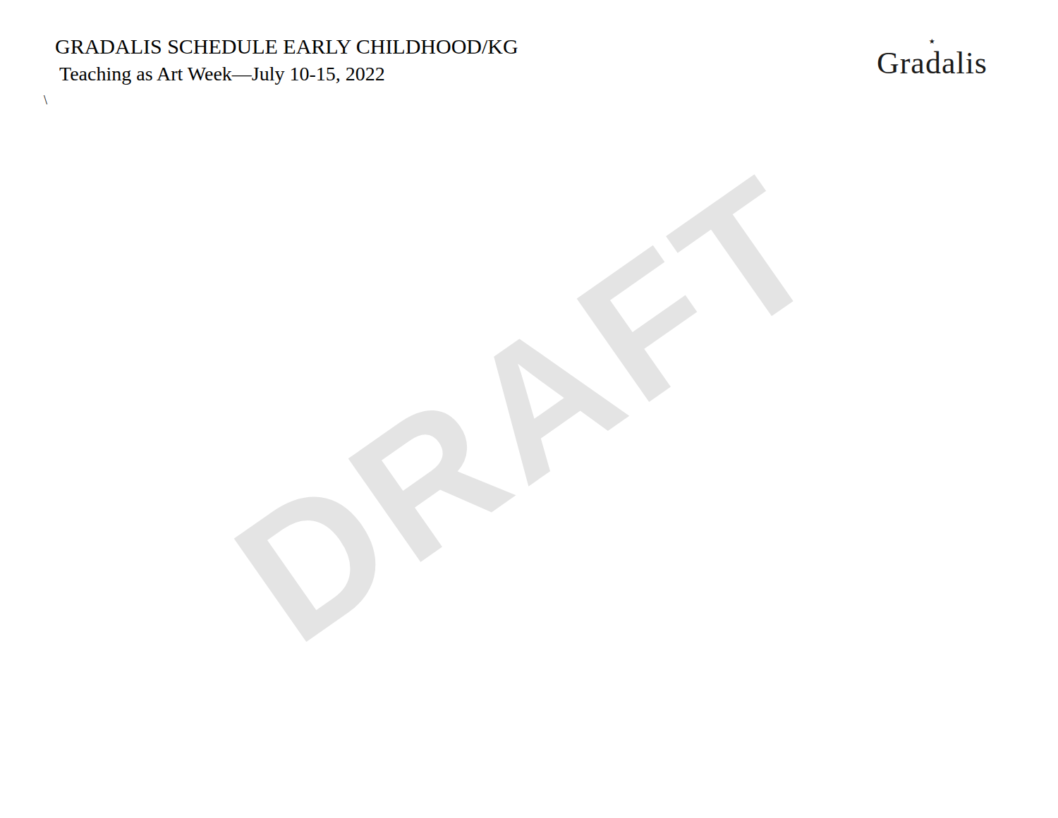DRAFT
GRADALIS SCHEDULE EARLY CHILDHOOD/KG
Teaching as Art Week—July 10-15, 2022
⋆
Gradalis
\